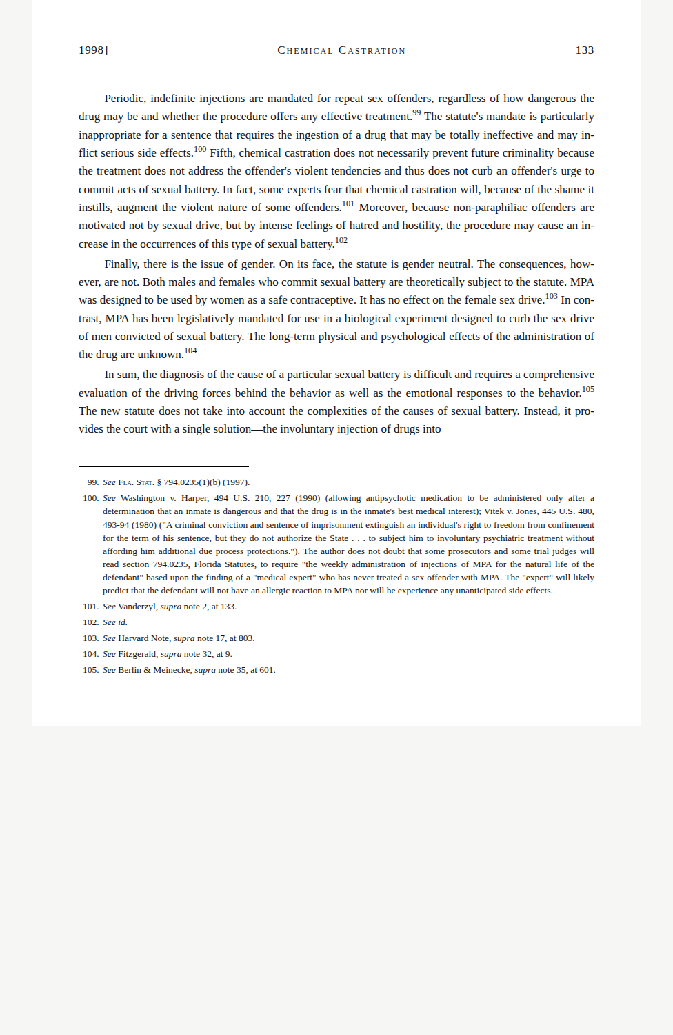1998] Chemical Castration 133
Periodic, indefinite injections are mandated for repeat sex offenders, regardless of how dangerous the drug may be and whether the procedure offers any effective treatment.99 The statute's mandate is particularly inappropriate for a sentence that requires the ingestion of a drug that may be totally ineffective and may inflict serious side effects.100 Fifth, chemical castration does not necessarily prevent future criminality because the treatment does not address the offender's violent tendencies and thus does not curb an offender's urge to commit acts of sexual battery. In fact, some experts fear that chemical castration will, because of the shame it instills, augment the violent nature of some offenders.101 Moreover, because non-paraphiliac offenders are motivated not by sexual drive, but by intense feelings of hatred and hostility, the procedure may cause an increase in the occurrences of this type of sexual battery.102
Finally, there is the issue of gender. On its face, the statute is gender neutral. The consequences, however, are not. Both males and females who commit sexual battery are theoretically subject to the statute. MPA was designed to be used by women as a safe contraceptive. It has no effect on the female sex drive.103 In contrast, MPA has been legislatively mandated for use in a biological experiment designed to curb the sex drive of men convicted of sexual battery. The long-term physical and psychological effects of the administration of the drug are unknown.104
In sum, the diagnosis of the cause of a particular sexual battery is difficult and requires a comprehensive evaluation of the driving forces behind the behavior as well as the emotional responses to the behavior.105 The new statute does not take into account the complexities of the causes of sexual battery. Instead, it provides the court with a single solution—the involuntary injection of drugs into
99. See Fla. Stat. § 794.0235(1)(b) (1997).
100. See Washington v. Harper, 494 U.S. 210, 227 (1990) (allowing antipsychotic medication to be administered only after a determination that an inmate is dangerous and that the drug is in the inmate's best medical interest); Vitek v. Jones, 445 U.S. 480, 493-94 (1980) ("A criminal conviction and sentence of imprisonment extinguish an individual's right to freedom from confinement for the term of his sentence, but they do not authorize the State . . . to subject him to involuntary psychiatric treatment without affording him additional due process protections."). The author does not doubt that some prosecutors and some trial judges will read section 794.0235, Florida Statutes, to require "the weekly administration of injections of MPA for the natural life of the defendant" based upon the finding of a "medical expert" who has never treated a sex offender with MPA. The "expert" will likely predict that the defendant will not have an allergic reaction to MPA nor will he experience any unanticipated side effects.
101. See Vanderzyl, supra note 2, at 133.
102. See id.
103. See Harvard Note, supra note 17, at 803.
104. See Fitzgerald, supra note 32, at 9.
105. See Berlin & Meinecke, supra note 35, at 601.